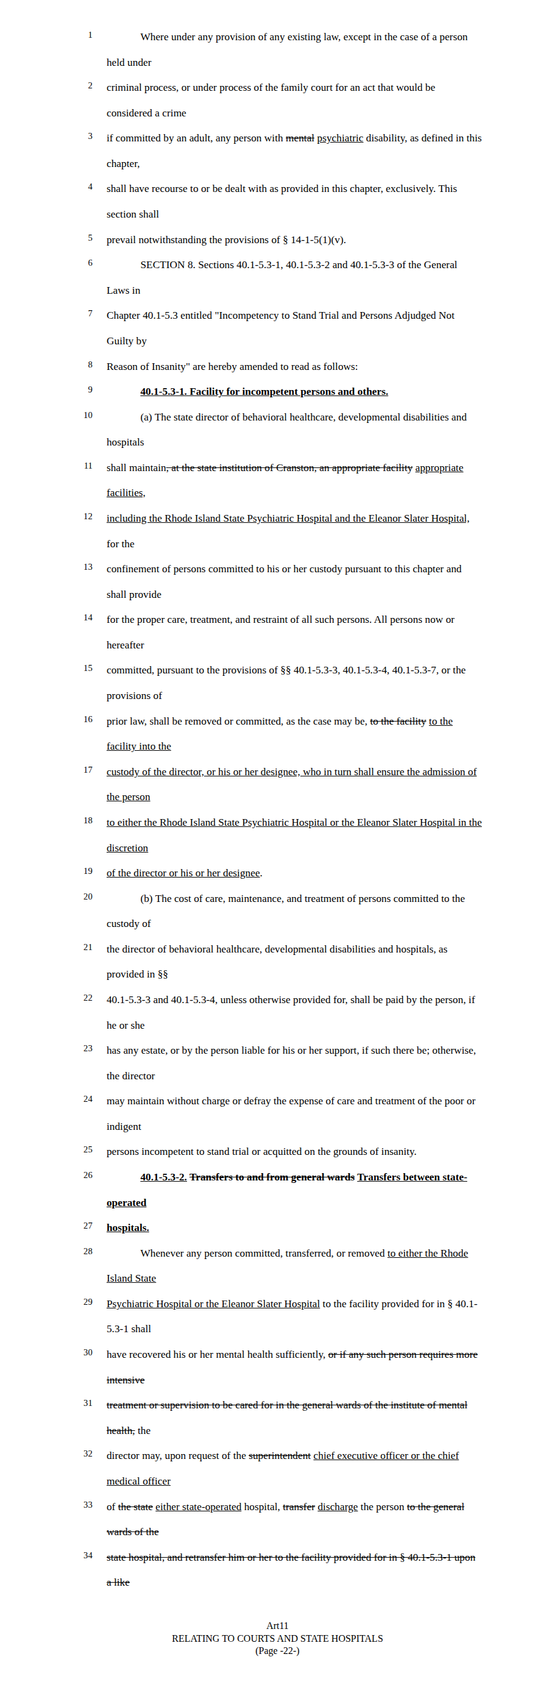Where under any provision of any existing law, except in the case of a person held under
criminal process, or under process of the family court for an act that would be considered a crime
if committed by an adult, any person with mental psychiatric disability, as defined in this chapter,
shall have recourse to or be dealt with as provided in this chapter, exclusively. This section shall
prevail notwithstanding the provisions of § 14-1-5(1)(v).
SECTION 8. Sections 40.1-5.3-1, 40.1-5.3-2 and 40.1-5.3-3 of the General Laws in
Chapter 40.1-5.3 entitled "Incompetency to Stand Trial and Persons Adjudged Not Guilty by
Reason of Insanity" are hereby amended to read as follows:
40.1-5.3-1. Facility for incompetent persons and others.
(a) The state director of behavioral healthcare, developmental disabilities and hospitals
shall maintain, at the state institution of Cranston, an appropriate facility appropriate facilities,
including the Rhode Island State Psychiatric Hospital and the Eleanor Slater Hospital, for the
confinement of persons committed to his or her custody pursuant to this chapter and shall provide
for the proper care, treatment, and restraint of all such persons. All persons now or hereafter
committed, pursuant to the provisions of §§ 40.1-5.3-3, 40.1-5.3-4, 40.1-5.3-7, or the provisions of
prior law, shall be removed or committed, as the case may be, to the facility to the facility into the
custody of the director, or his or her designee, who in turn shall ensure the admission of the person
to either the Rhode Island State Psychiatric Hospital or the Eleanor Slater Hospital in the discretion
of the director or his or her designee.
(b) The cost of care, maintenance, and treatment of persons committed to the custody of
the director of behavioral healthcare, developmental disabilities and hospitals, as provided in §§
40.1-5.3-3 and 40.1-5.3-4, unless otherwise provided for, shall be paid by the person, if he or she
has any estate, or by the person liable for his or her support, if such there be; otherwise, the director
may maintain without charge or defray the expense of care and treatment of the poor or indigent
persons incompetent to stand trial or acquitted on the grounds of insanity.
40.1-5.3-2. Transfers to and from general wards Transfers between state-operated
hospitals.
Whenever any person committed, transferred, or removed to either the Rhode Island State
Psychiatric Hospital or the Eleanor Slater Hospital to the facility provided for in § 40.1-5.3-1 shall
have recovered his or her mental health sufficiently, or if any such person requires more intensive
treatment or supervision to be cared for in the general wards of the institute of mental health, the
director may, upon request of the superintendent chief executive officer or the chief medical officer
of the state either state-operated hospital, transfer discharge the person to the general wards of the
state hospital, and retransfer him or her to the facility provided for in § 40.1-5.3-1 upon a like
Art11
Relating to Courts and State Hospitals
(Page -22-)